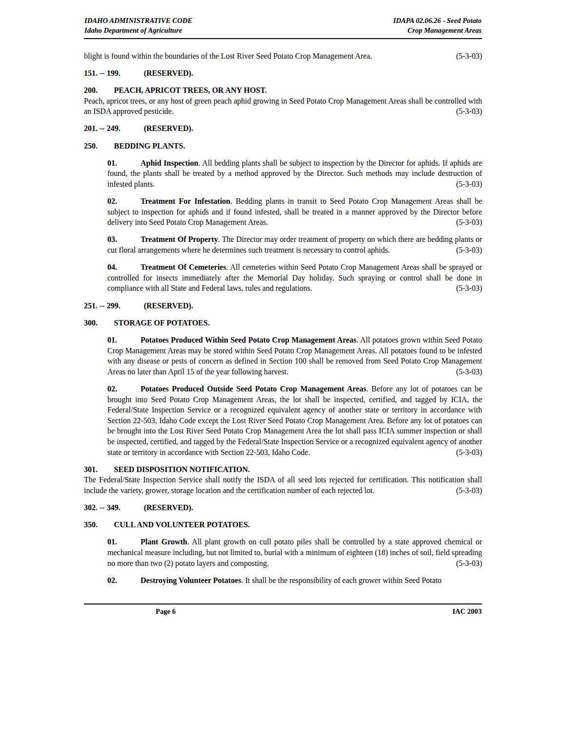| IDAHO ADMINISTRATIVE CODE Idaho Department of Agriculture | IDAPA 02.06.26 - Seed Potato Crop Management Areas |
blight is found within the boundaries of the Lost River Seed Potato Crop Management Area.(5-3-03)
151. -- 199. (RESERVED).
200. Peach, Apricot Trees, or Any Host.
Peach, apricot trees, or any host of green peach aphid growing in Seed Potato Crop Management Areas shall be controlled with an ISDA approved pesticide.(5-3-03)
201. -- 249. (RESERVED).
250. Bedding Plants.
01. Aphid Inspection. All bedding plants shall be subject to inspection by the Director for aphids. If aphids are found, the plants shall be treated by a method approved by the Director. Such methods may include destruction of infested plants.(5-3-03)
02. Treatment For Infestation. Bedding plants in transit to Seed Potato Crop Management Areas shall be subject to inspection for aphids and if found infested, shall be treated in a manner approved by the Director before delivery into Seed Potato Crop Management Areas.(5-3-03)
03. Treatment Of Property. The Director may order treatment of property on which there are bedding plants or cut floral arrangements where he determines such treatment is necessary to control aphids.(5-3-03)
04. Treatment Of Cemeteries. All cemeteries within Seed Potato Crop Management Areas shall be sprayed or controlled for insects immediately after the Memorial Day holiday. Such spraying or control shall be done in compliance with all State and Federal laws, rules and regulations.(5-3-03)
251. -- 299. (RESERVED).
300. Storage of Potatoes.
01. Potatoes Produced Within Seed Potato Crop Management Areas. All potatoes grown within Seed Potato Crop Management Areas may be stored within Seed Potato Crop Management Areas. All potatoes found to be infested with any disease or pests of concern as defined in Section 100 shall be removed from Seed Potato Crop Management Areas no later than April 15 of the year following harvest.(5-3-03)
02. Potatoes Produced Outside Seed Potato Crop Management Areas. Before any lot of potatoes can be brought into Seed Potato Crop Management Areas, the lot shall be inspected, certified, and tagged by ICIA, the Federal/State Inspection Service or a recognized equivalent agency of another state or territory in accordance with Section 22-503, Idaho Code except the Lost River Seed Potato Crop Management Area. Before any lot of potatoes can be brought into the Lost River Seed Potato Crop Management Area the lot shall pass ICIA summer inspection or shall be inspected, certified, and tagged by the Federal/State Inspection Service or a recognized equivalent agency of another state or territory in accordance with Section 22-503, Idaho Code.(5-3-03)
301. Seed Disposition Notification.
The Federal/State Inspection Service shall notify the ISDA of all seed lots rejected for certification. This notification shall include the variety, grower, storage location and the certification number of each rejected lot.(5-3-03)
302. -- 349. (RESERVED).
350. Cull and Volunteer Potatoes.
01. Plant Growth. All plant growth on cull potato piles shall be controlled by a state approved chemical or mechanical measure including, but not limited to, burial with a minimum of eighteen (18) inches of soil, field spreading no more than two (2) potato layers and composting.(5-3-03)
02. Destroying Volunteer Potatoes. It shall be the responsibility of each grower within Seed Potato
| Page 6 | IAC 2003 |